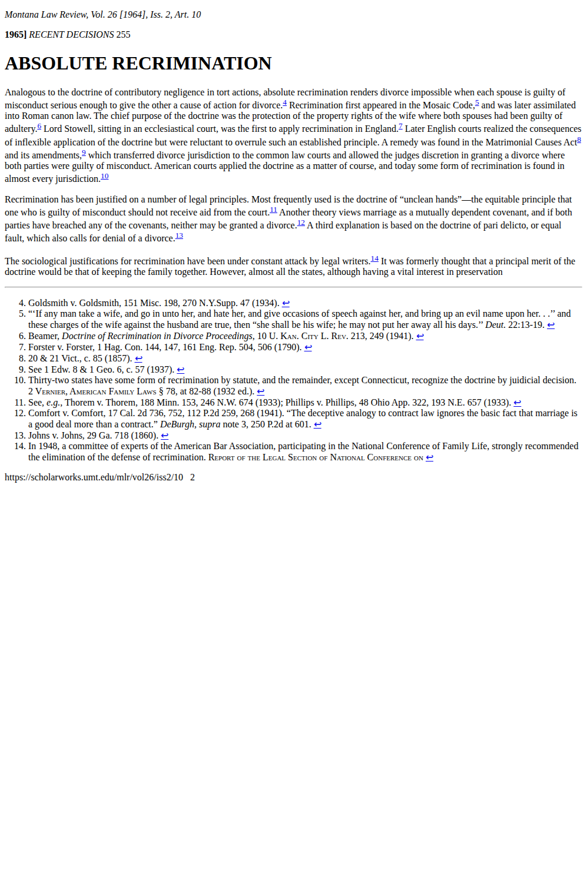Montana Law Review, Vol. 26 [1964], Iss. 2, Art. 10
1965] RECENT DECISIONS 255
ABSOLUTE RECRIMINATION
Analogous to the doctrine of contributory negligence in tort actions, absolute recrimination renders divorce impossible when each spouse is guilty of misconduct serious enough to give the other a cause of action for divorce.4 Recrimination first appeared in the Mosaic Code,5 and was later assimilated into Roman canon law. The chief purpose of the doctrine was the protection of the property rights of the wife where both spouses had been guilty of adultery.6 Lord Stowell, sitting in an ecclesiastical court, was the first to apply recrimination in England.7 Later English courts realized the consequences of inflexible application of the doctrine but were reluctant to overrule such an established principle. A remedy was found in the Matrimonial Causes Act8 and its amendments,9 which transferred divorce jurisdiction to the common law courts and allowed the judges discretion in granting a divorce where both parties were guilty of misconduct. American courts applied the doctrine as a matter of course, and today some form of recrimination is found in almost every jurisdiction.10
Recrimination has been justified on a number of legal principles. Most frequently used is the doctrine of “unclean hands”—the equitable principle that one who is guilty of misconduct should not receive aid from the court.11 Another theory views marriage as a mutually dependent covenant, and if both parties have breached any of the covenants, neither may be granted a divorce.12 A third explanation is based on the doctrine of pari delicto, or equal fault, which also calls for denial of a divorce.13
The sociological justifications for recrimination have been under constant attack by legal writers.14 It was formerly thought that a principal merit of the doctrine would be that of keeping the family together. However, almost all the states, although having a vital interest in preservation
Goldsmith v. Goldsmith, 151 Misc. 198, 270 N.Y.Supp. 47 (1934). ↩
“‘If any man take a wife, and go in unto her, and hate her, and give occasions of speech against her, and bring up an evil name upon her. . .’’ and these charges of the wife against the husband are true, then “she shall be his wife; he may not put her away all his days.’’ Deut. 22:13-19. ↩
Beamer, Doctrine of Recrimination in Divorce Proceedings, 10 U. Kan. City L. Rev. 213, 249 (1941). ↩
Forster v. Forster, 1 Hag. Con. 144, 147, 161 Eng. Rep. 504, 506 (1790). ↩
20 & 21 Vict., c. 85 (1857). ↩
See 1 Edw. 8 & 1 Geo. 6, c. 57 (1937). ↩
Thirty-two states have some form of recrimination by statute, and the remainder, except Connecticut, recognize the doctrine by juidicial decision. 2 Vernier, American Family Laws § 78, at 82-88 (1932 ed.). ↩
See, e.g., Thorem v. Thorem, 188 Minn. 153, 246 N.W. 674 (1933); Phillips v. Phillips, 48 Ohio App. 322, 193 N.E. 657 (1933). ↩
Comfort v. Comfort, 17 Cal. 2d 736, 752, 112 P.2d 259, 268 (1941). “The deceptive analogy to contract law ignores the basic fact that marriage is a good deal more than a contract.” DeBurgh, supra note 3, 250 P.2d at 601. ↩
Johns v. Johns, 29 Ga. 718 (1860). ↩
In 1948, a committee of experts of the American Bar Association, participating in the National Conference of Family Life, strongly recommended the elimination of the defense of recrimination. Report of the Legal Section of National Conference on ↩
https://scholarworks.umt.edu/mlr/vol26/iss2/10 2